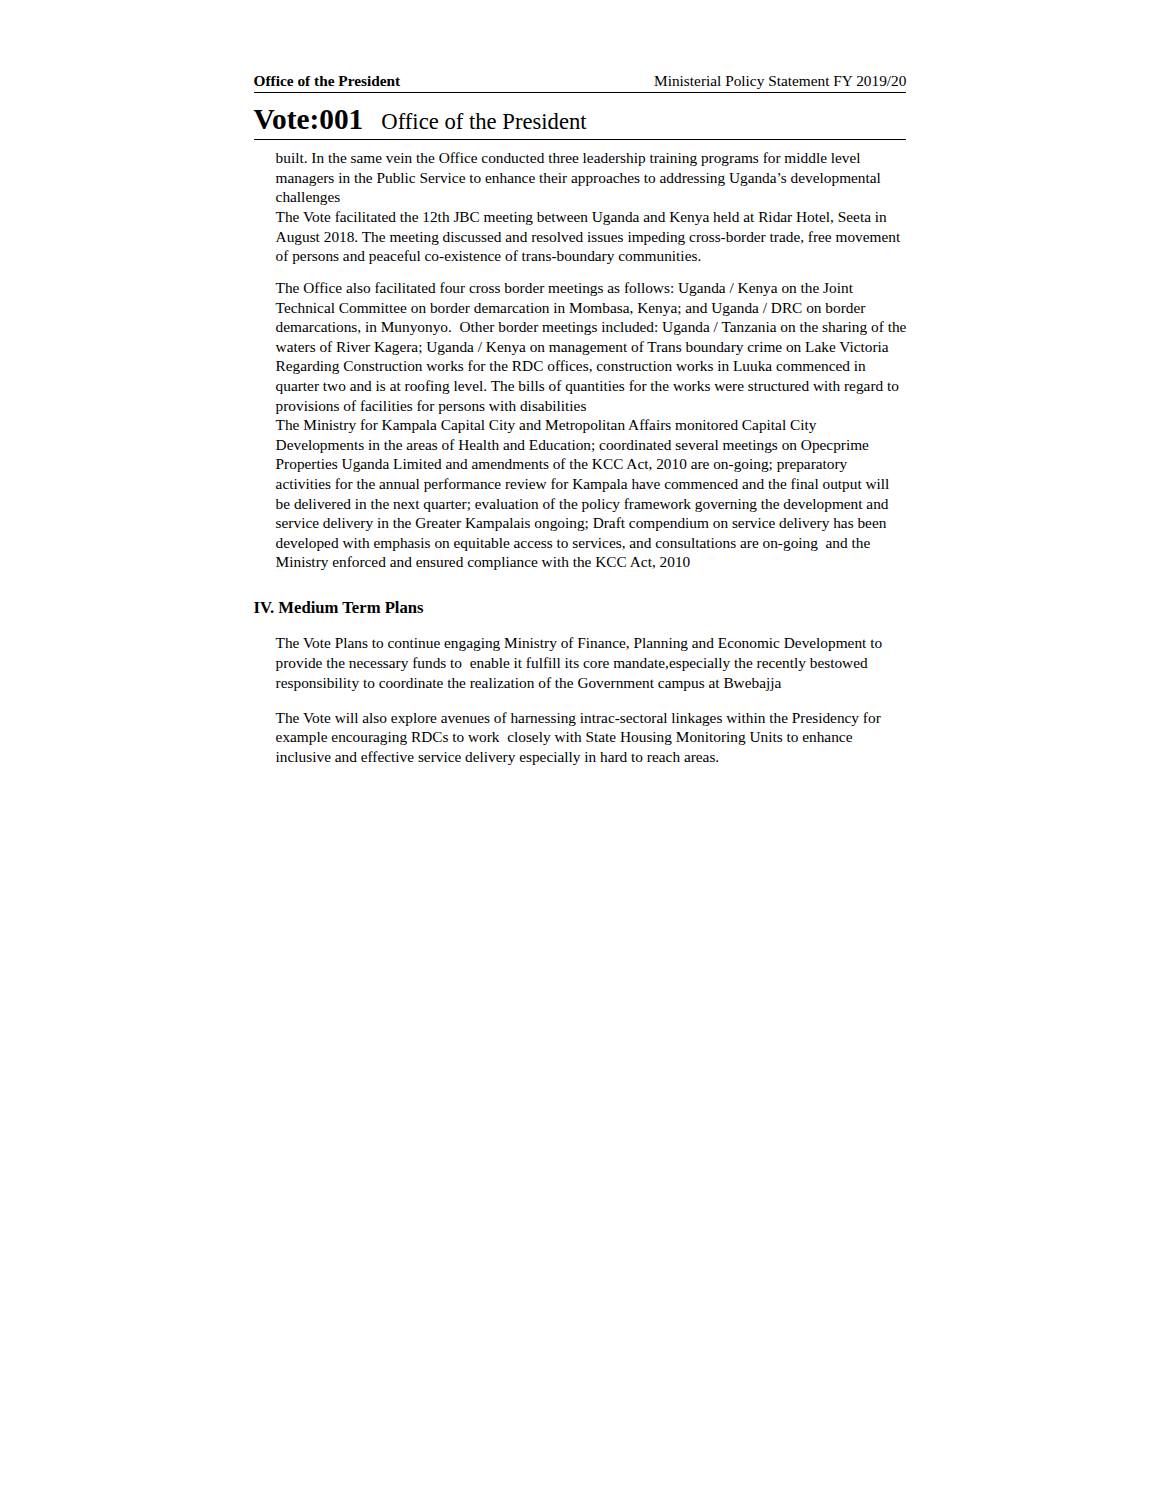Office of the President
Ministerial Policy Statement FY 2019/20
Vote:001 Office of the President
built. In the same vein the Office conducted three leadership training programs for middle level managers in the Public Service to enhance their approaches to addressing Uganda’s developmental challenges
The Vote facilitated the 12th JBC meeting between Uganda and Kenya held at Ridar Hotel, Seeta in August 2018. The meeting discussed and resolved issues impeding cross-border trade, free movement of persons and peaceful co-existence of trans-boundary communities.
The Office also facilitated four cross border meetings as follows: Uganda / Kenya on the Joint Technical Committee on border demarcation in Mombasa, Kenya; and Uganda / DRC on border demarcations, in Munyonyo. Other border meetings included: Uganda / Tanzania on the sharing of the waters of River Kagera; Uganda / Kenya on management of Trans boundary crime on Lake Victoria
Regarding Construction works for the RDC offices, construction works in Luuka commenced in quarter two and is at roofing level. The bills of quantities for the works were structured with regard to provisions of facilities for persons with disabilities
The Ministry for Kampala Capital City and Metropolitan Affairs monitored Capital City Developments in the areas of Health and Education; coordinated several meetings on Opecprime Properties Uganda Limited and amendments of the KCC Act, 2010 are on-going; preparatory activities for the annual performance review for Kampala have commenced and the final output will be delivered in the next quarter; evaluation of the policy framework governing the development and service delivery in the Greater Kampalais ongoing; Draft compendium on service delivery has been developed with emphasis on equitable access to services, and consultations are on-going and the Ministry enforced and ensured compliance with the KCC Act, 2010
IV. Medium Term Plans
The Vote Plans to continue engaging Ministry of Finance, Planning and Economic Development to provide the necessary funds to enable it fulfill its core mandate,especially the recently bestowed responsibility to coordinate the realization of the Government campus at Bwebajja
The Vote will also explore avenues of harnessing intrac-sectoral linkages within the Presidency for example encouraging RDCs to work closely with State Housing Monitoring Units to enhance inclusive and effective service delivery especially in hard to reach areas.